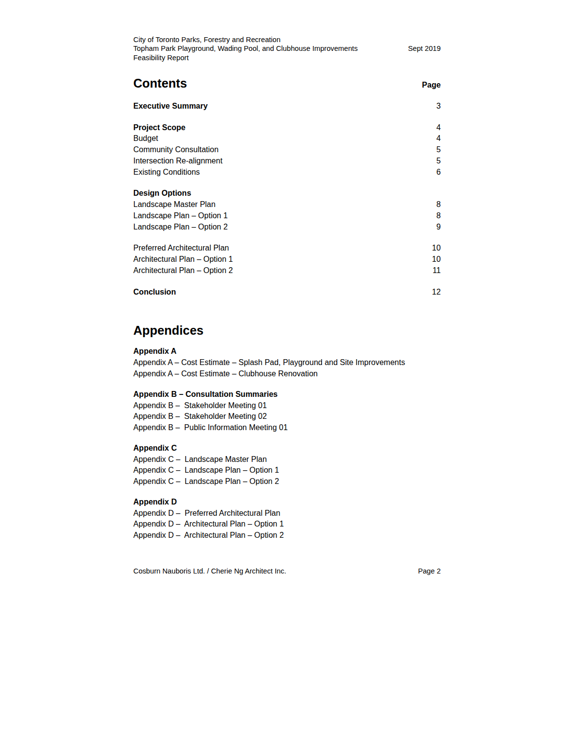City of Toronto Parks, Forestry and Recreation
Topham Park Playground, Wading Pool, and Clubhouse Improvements Feasibility Report Sept 2019
Contents Page
Executive Summary 3
Project Scope 4
Budget 4
Community Consultation 5
Intersection Re-alignment 5
Existing Conditions 6
Design Options
Landscape Master Plan 8
Landscape Plan – Option 18
Landscape Plan – Option 29
Preferred Architectural Plan 10
Architectural Plan – Option 110
Architectural Plan – Option 211
Conclusion 12
Appendices
Appendix A
Appendix A – Cost Estimate – Splash Pad, Playground and Site Improvements
Appendix A – Cost Estimate – Clubhouse Renovation
Appendix B – Consultation Summaries
Appendix B – Stakeholder Meeting 01
Appendix B – Stakeholder Meeting 02
Appendix B – Public Information Meeting 01
Appendix C
Appendix C – Landscape Master Plan
Appendix C – Landscape Plan – Option 1
Appendix C – Landscape Plan – Option 2
Appendix D
Appendix D – Preferred Architectural Plan
Appendix D – Architectural Plan – Option 1
Appendix D – Architectural Plan – Option 2
Cosburn Nauboris Ltd. / Cherie Ng Architect Inc. Page 2